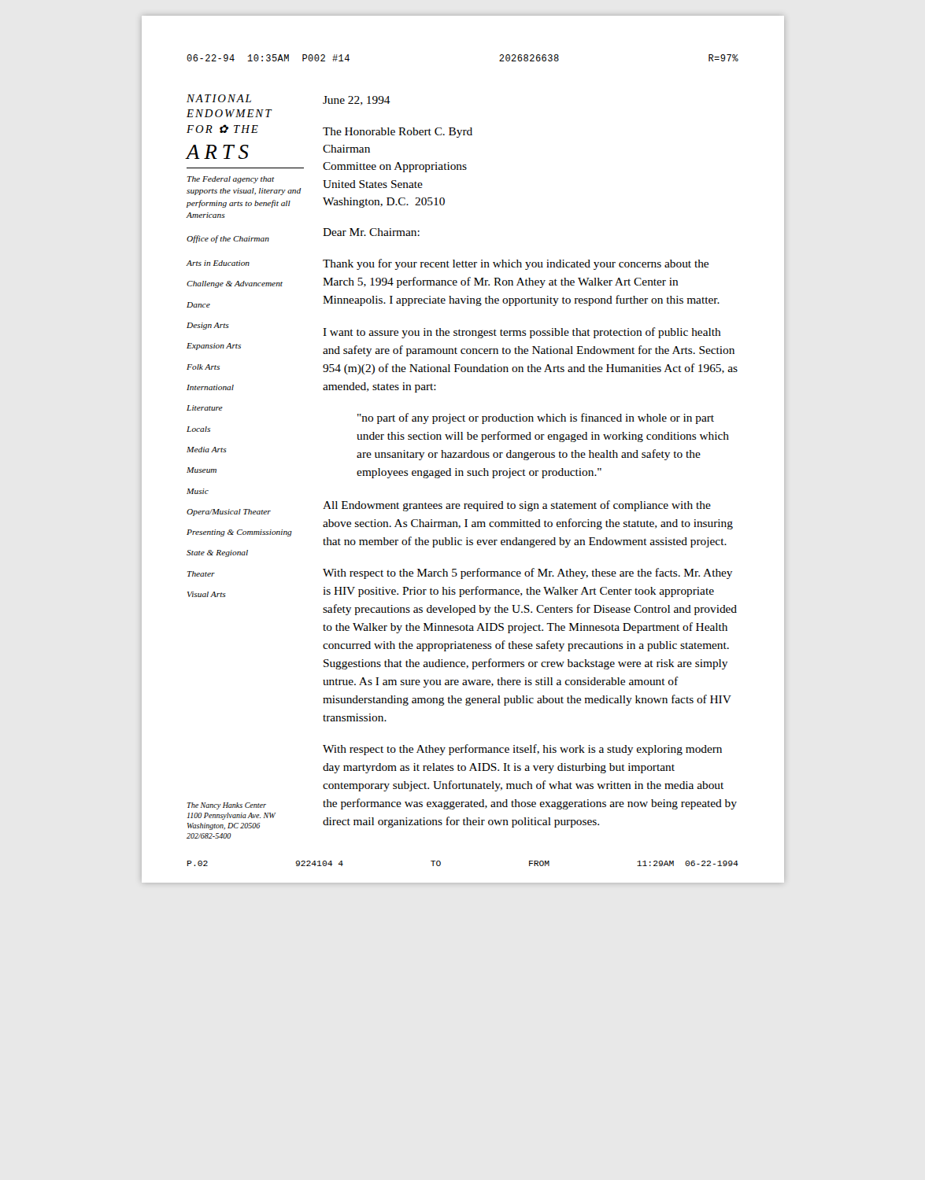06-22-94 10:35AM P002 #14
2026826638
R=97%
NATIONAL
ENDOWMENT
FOR ✿ THE
ARTS
The Federal agency that supports the visual, literary and performing arts to benefit all Americans
Office of the Chairman
Arts in Education
Challenge & Advancement
Dance
Design Arts
Expansion Arts
Folk Arts
International
Literature
Locals
Media Arts
Museum
Music
Opera/Musical Theater
Presenting & Commissioning
State & Regional
Theater
Visual Arts
June 22, 1994
The Honorable Robert C. Byrd
Chairman
Committee on Appropriations
United States Senate
Washington, D.C. 20510
Dear Mr. Chairman:
Thank you for your recent letter in which you indicated your concerns about the March 5, 1994 performance of Mr. Ron Athey at the Walker Art Center in Minneapolis. I appreciate having the opportunity to respond further on this matter.
I want to assure you in the strongest terms possible that protection of public health and safety are of paramount concern to the National Endowment for the Arts. Section 954 (m)(2) of the National Foundation on the Arts and the Humanities Act of 1965, as amended, states in part:
"no part of any project or production which is financed in whole or in part under this section will be performed or engaged in working conditions which are unsanitary or hazardous or dangerous to the health and safety to the employees engaged in such project or production."
All Endowment grantees are required to sign a statement of compliance with the above section. As Chairman, I am committed to enforcing the statute, and to insuring that no member of the public is ever endangered by an Endowment assisted project.
With respect to the March 5 performance of Mr. Athey, these are the facts. Mr. Athey is HIV positive. Prior to his performance, the Walker Art Center took appropriate safety precautions as developed by the U.S. Centers for Disease Control and provided to the Walker by the Minnesota AIDS project. The Minnesota Department of Health concurred with the appropriateness of these safety precautions in a public statement. Suggestions that the audience, performers or crew backstage were at risk are simply untrue. As I am sure you are aware, there is still a considerable amount of misunderstanding among the general public about the medically known facts of HIV transmission.
With respect to the Athey performance itself, his work is a study exploring modern day martyrdom as it relates to AIDS. It is a very disturbing but important contemporary subject. Unfortunately, much of what was written in the media about the performance was exaggerated, and those exaggerations are now being repeated by direct mail organizations for their own political purposes.
The Nancy Hanks Center
1100 Pennsylvania Ave. NW
Washington, DC 20506
202/682-5400
P.02 9224104 4 TO FROM 11:29AM 06-22-1994